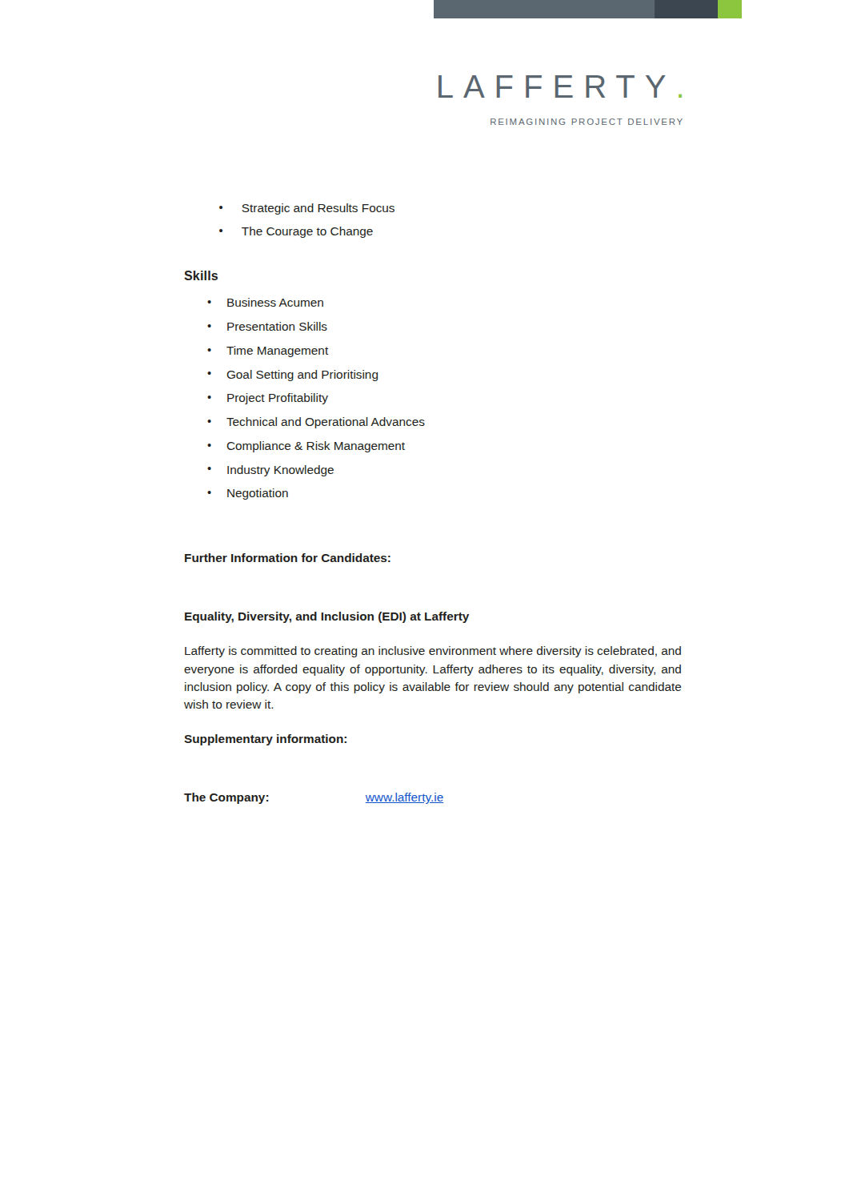LAFFERTY.
REIMAGINING PROJECT DELIVERY
Strategic and Results Focus
The Courage to Change
Skills
Business Acumen
Presentation Skills
Time Management
Goal Setting and Prioritising
Project Profitability
Technical and Operational Advances
Compliance & Risk Management
Industry Knowledge
Negotiation
Further Information for Candidates:
Equality, Diversity, and Inclusion (EDI) at Lafferty
Lafferty is committed to creating an inclusive environment where diversity is celebrated, and everyone is afforded equality of opportunity. Lafferty adheres to its equality, diversity, and inclusion policy. A copy of this policy is available for review should any potential candidate wish to review it.
Supplementary information:
The Company: www.lafferty.ie